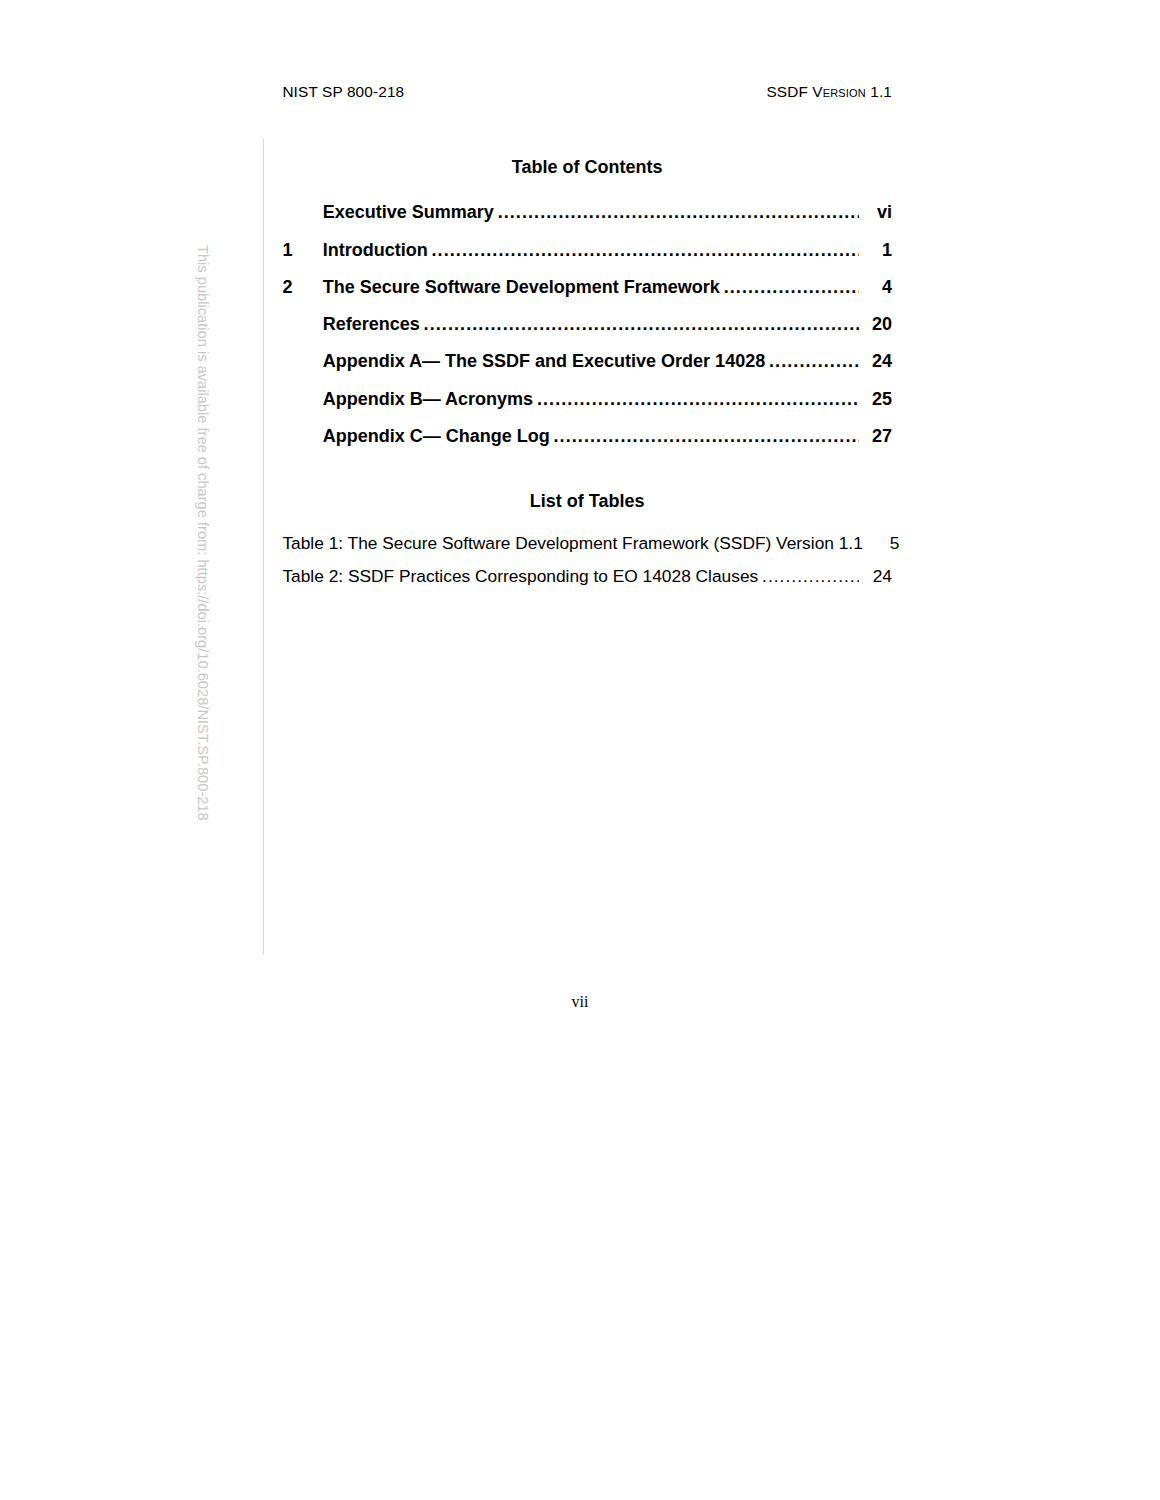NIST SP 800-218 SSDF Version 1.1
This publication is available free of charge from: https://doi.org/10.6028/NIST.SP.800-218
Table of Contents
Executive Summary .................................................................................................. vi
1 Introduction ......................................................................................................... 1
2 The Secure Software Development Framework .................................................. 4
References .......................................................................................................... 20
Appendix A— The SSDF and Executive Order 14028 ............................................. 24
Appendix B— Acronyms ......................................................................................... 25
Appendix C— Change Log ....................................................................................... 27
List of Tables
Table 1: The Secure Software Development Framework (SSDF) Version 1.1 ............... 5
Table 2: SSDF Practices Corresponding to EO 14028 Clauses .................................... 24
vii